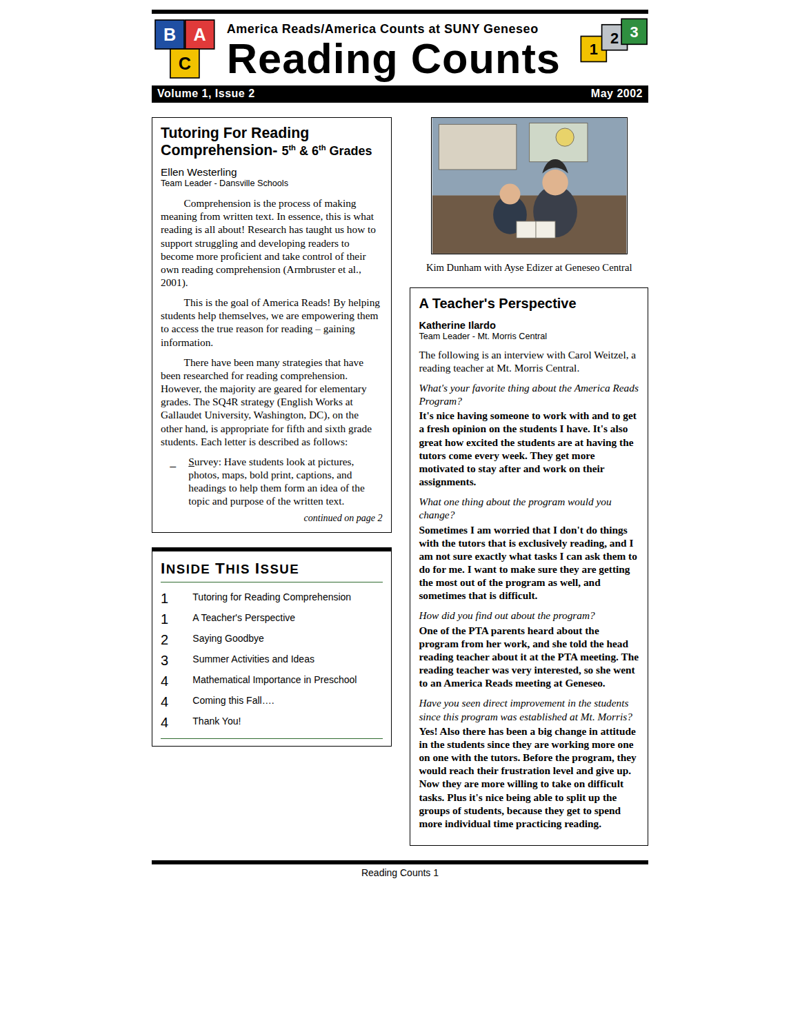B A C
America Reads/America Counts at SUNY Geneseo
Reading Counts
1 2 3
Volume 1, Issue 2 May 2002
Tutoring For Reading Comprehension- 5th & 6th Grades
Ellen Westerling
Team Leader - Dansville Schools
Comprehension is the process of making meaning from written text. In essence, this is what reading is all about! Research has taught us how to support struggling and developing readers to become more proficient and take control of their own reading comprehension (Armbruster et al., 2001).
This is the goal of America Reads! By helping students help themselves, we are empowering them to access the true reason for reading – gaining information.
There have been many strategies that have been researched for reading comprehension. However, the majority are geared for elementary grades. The SQ4R strategy (English Works at Gallaudet University, Washington, DC), on the other hand, is appropriate for fifth and sixth grade students. Each letter is described as follows:
Survey: Have students look at pictures, photos, maps, bold print, captions, and headings to help them form an idea of the topic and purpose of the written text.
continued on page 2
INSIDE THIS ISSUE
| 1 | Tutoring for Reading Comprehension |
| 1 | A Teacher's Perspective |
| 2 | Saying Goodbye |
| 3 | Summer Activities and Ideas |
| 4 | Mathematical Importance in Preschool |
| 4 | Coming this Fall…. |
| 4 | Thank You! |
Kim Dunham with Ayse Edizer at Geneseo Central
A Teacher's Perspective
Katherine Ilardo
Team Leader - Mt. Morris Central
The following is an interview with Carol Weitzel, a reading teacher at Mt. Morris Central.
What's your favorite thing about the America Reads Program?
It's nice having someone to work with and to get a fresh opinion on the students I have. It's also great how excited the students are at having the tutors come every week. They get more motivated to stay after and work on their assignments.
What one thing about the program would you change?
Sometimes I am worried that I don't do things with the tutors that is exclusively reading, and I am not sure exactly what tasks I can ask them to do for me. I want to make sure they are getting the most out of the program as well, and sometimes that is difficult.
How did you find out about the program?
One of the PTA parents heard about the program from her work, and she told the head reading teacher about it at the PTA meeting. The reading teacher was very interested, so she went to an America Reads meeting at Geneseo.
Have you seen direct improvement in the students since this program was established at Mt. Morris?
Yes! Also there has been a big change in attitude in the students since they are working more one on one with the tutors. Before the program, they would reach their frustration level and give up. Now they are more willing to take on difficult tasks. Plus it's nice being able to split up the groups of students, because they get to spend more individual time practicing reading.
Reading Counts 1